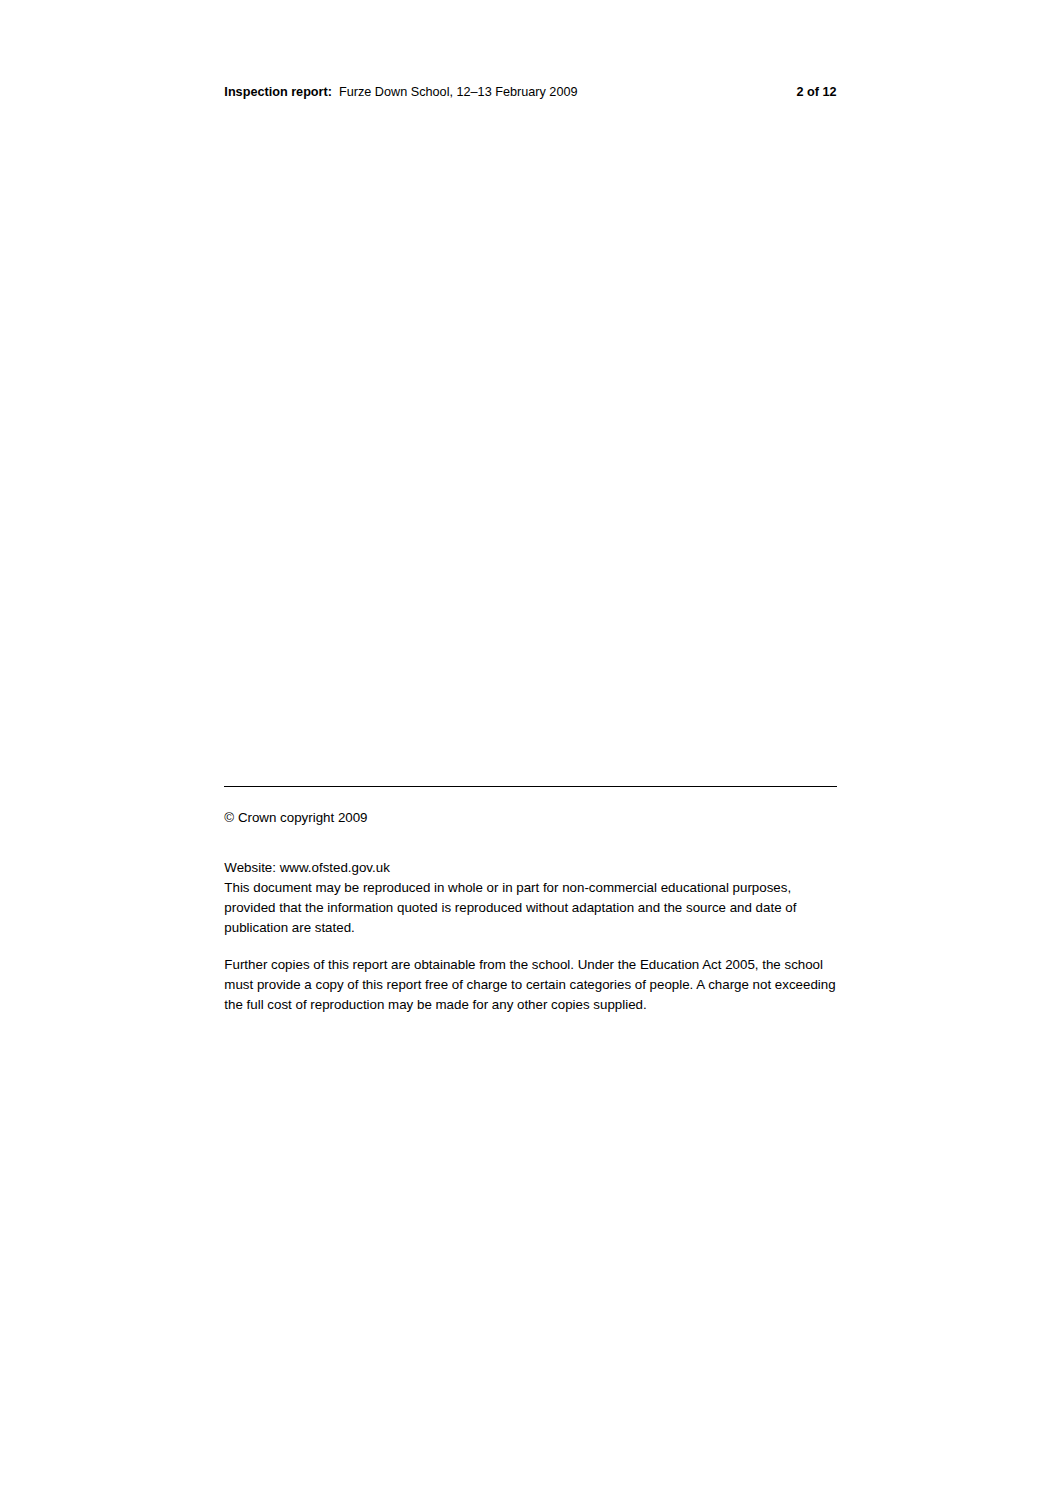Inspection report: Furze Down School, 12–13 February 2009
2 of 12
© Crown copyright 2009
Website: www.ofsted.gov.uk
This document may be reproduced in whole or in part for non-commercial educational purposes, provided that the information quoted is reproduced without adaptation and the source and date of publication are stated.
Further copies of this report are obtainable from the school. Under the Education Act 2005, the school must provide a copy of this report free of charge to certain categories of people. A charge not exceeding the full cost of reproduction may be made for any other copies supplied.